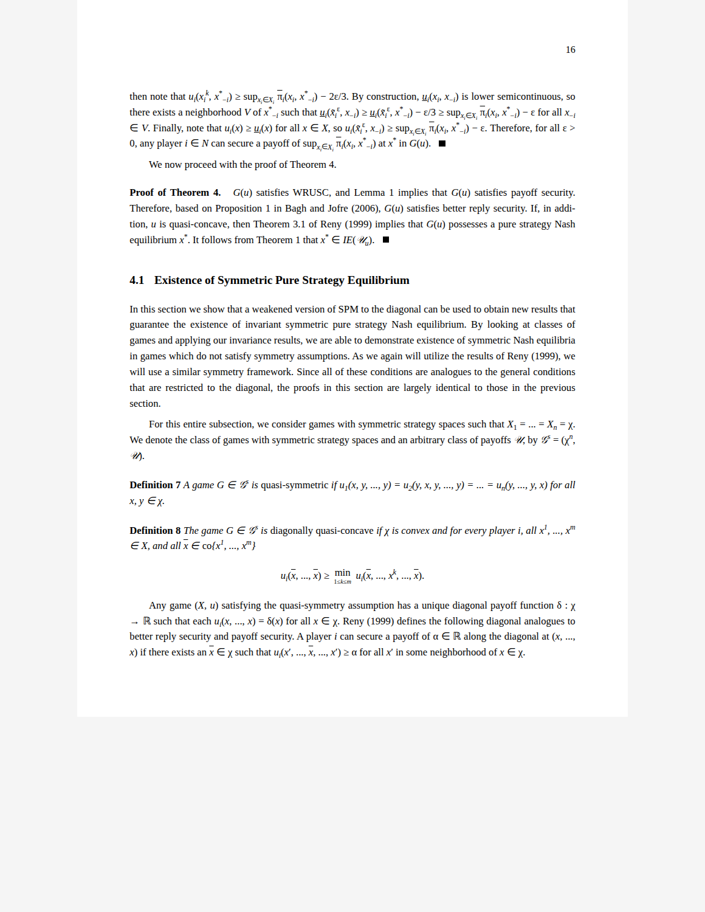16
then note that ui(xik, x*−i) ≥ supxi∈Xi πi(xi, x*−i) − 2ε/3. By construction, ui(xi, x−i) is lower semicontinuous, so there exists a neighborhood V of x*−i such that ui(x̃iε, x−i) ≥ ui(x̃iε, x*−i) − ε/3 ≥ supxi∈Xi πi(xi, x*−i) − ε for all x−i ∈ V. Finally, note that ui(x) ≥ ui(x) for all x ∈ X, so ui(x̃iε, x−i) ≥ supxi∈Xi πi(xi, x*−i) − ε. Therefore, for all ε > 0, any player i ∈ N can secure a payoff of supxi∈Xi πi(xi, x*−i) at x* in G(u).
We now proceed with the proof of Theorem 4.
Proof of Theorem 4. G(u) satisfies WRUSC, and Lemma 1 implies that G(u) satisfies payoff security. Therefore, based on Proposition 1 in Bagh and Jofre (2006), G(u) satisfies better reply security. If, in addition, u is quasi-concave, then Theorem 3.1 of Reny (1999) implies that G(u) possesses a pure strategy Nash equilibrium x*. It follows from Theorem 1 that x* ∈ IE(𝒰u).
4.1 Existence of Symmetric Pure Strategy Equilibrium
In this section we show that a weakened version of SPM to the diagonal can be used to obtain new results that guarantee the existence of invariant symmetric pure strategy Nash equilibrium. By looking at classes of games and applying our invariance results, we are able to demonstrate existence of symmetric Nash equilibria in games which do not satisfy symmetry assumptions. As we again will utilize the results of Reny (1999), we will use a similar symmetry framework. Since all of these conditions are analogues to the general conditions that are restricted to the diagonal, the proofs in this section are largely identical to those in the previous section.
For this entire subsection, we consider games with symmetric strategy spaces such that X1 = ... = Xn = χ. We denote the class of games with symmetric strategy spaces and an arbitrary class of payoffs 𝒰, by 𝒢s = (χn, 𝒰).
Definition 7 A game G ∈ 𝒢s is quasi-symmetric if u1(x, y, ..., y) = u2(y, x, y, ..., y) = ... = un(y, ..., y, x) for all x, y ∈ χ.
Definition 8 The game G ∈ 𝒢s is diagonally quasi-concave if χ is convex and for every player i, all x1, ..., xm ∈ X, and all x ∈ co{x1, ..., xm}
ui(x, ..., x) ≥ min 1≤k≤m ui(x, ..., xk, ..., x).
Any game (X, u) satisfying the quasi-symmetry assumption has a unique diagonal payoff function δ : χ → ℝ such that each ui(x, ..., x) = δ(x) for all x ∈ χ. Reny (1999) defines the following diagonal analogues to better reply security and payoff security. A player i can secure a payoff of α ∈ ℝ along the diagonal at (x, ..., x) if there exists an x ∈ χ such that ui(x′, ..., x, ..., x′) ≥ α for all x′ in some neighborhood of x ∈ χ.